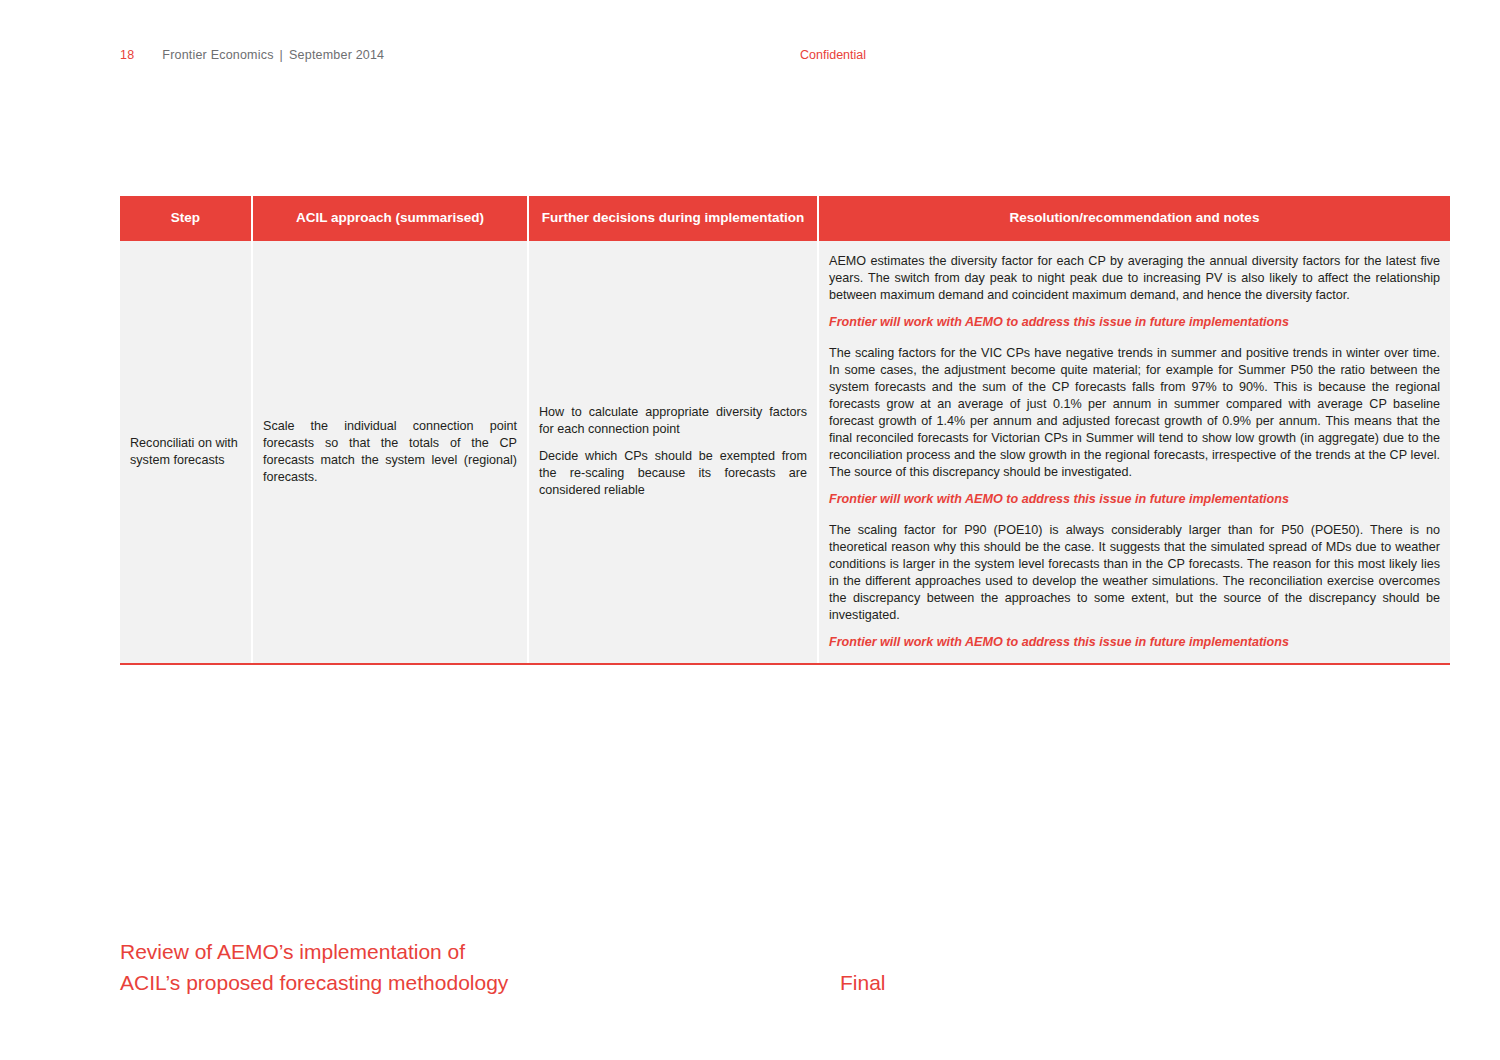18 Frontier Economics|September 2014
Confidential
| Step | ACIL approach (summarised) | Further decisions during implementation | Resolution/recommendation and notes |
| --- | --- | --- | --- |
| Reconciliati on with system forecasts | Scale the individual connection point forecasts so that the totals of the CP forecasts match the system level (regional) forecasts. | How to calculate appropriate diversity factors for each connection point Decide which CPs should be exempted from the re-scaling because its forecasts are considered reliable | AEMO estimates the diversity factor for each CP by averaging the annual diversity factors for the latest five years. The switch from day peak to night peak due to increasing PV is also likely to affect the relationship between maximum demand and coincident maximum demand, and hence the diversity factor. Frontier will work with AEMO to address this issue in future implementations The scaling factors for the VIC CPs have negative trends in summer and positive trends in winter over time. In some cases, the adjustment become quite material; for example for Summer P50 the ratio between the system forecasts and the sum of the CP forecasts falls from 97% to 90%. This is because the regional forecasts grow at an average of just 0.1% per annum in summer compared with average CP baseline forecast growth of 1.4% per annum and adjusted forecast growth of 0.9% per annum. This means that the final reconciled forecasts for Victorian CPs in Summer will tend to show low growth (in aggregate) due to the reconciliation process and the slow growth in the regional forecasts, irrespective of the trends at the CP level. The source of this discrepancy should be investigated. Frontier will work with AEMO to address this issue in future implementations The scaling factor for P90 (POE10) is always considerably larger than for P50 (POE50). There is no theoretical reason why this should be the case. It suggests that the simulated spread of MDs due to weather conditions is larger in the system level forecasts than in the CP forecasts. The reason for this most likely lies in the different approaches used to develop the weather simulations. The reconciliation exercise overcomes the discrepancy between the approaches to some extent, but the source of the discrepancy should be investigated. Frontier will work with AEMO to address this issue in future implementations |
Review of AEMO’s implementation of
ACIL’s proposed forecasting methodology Final